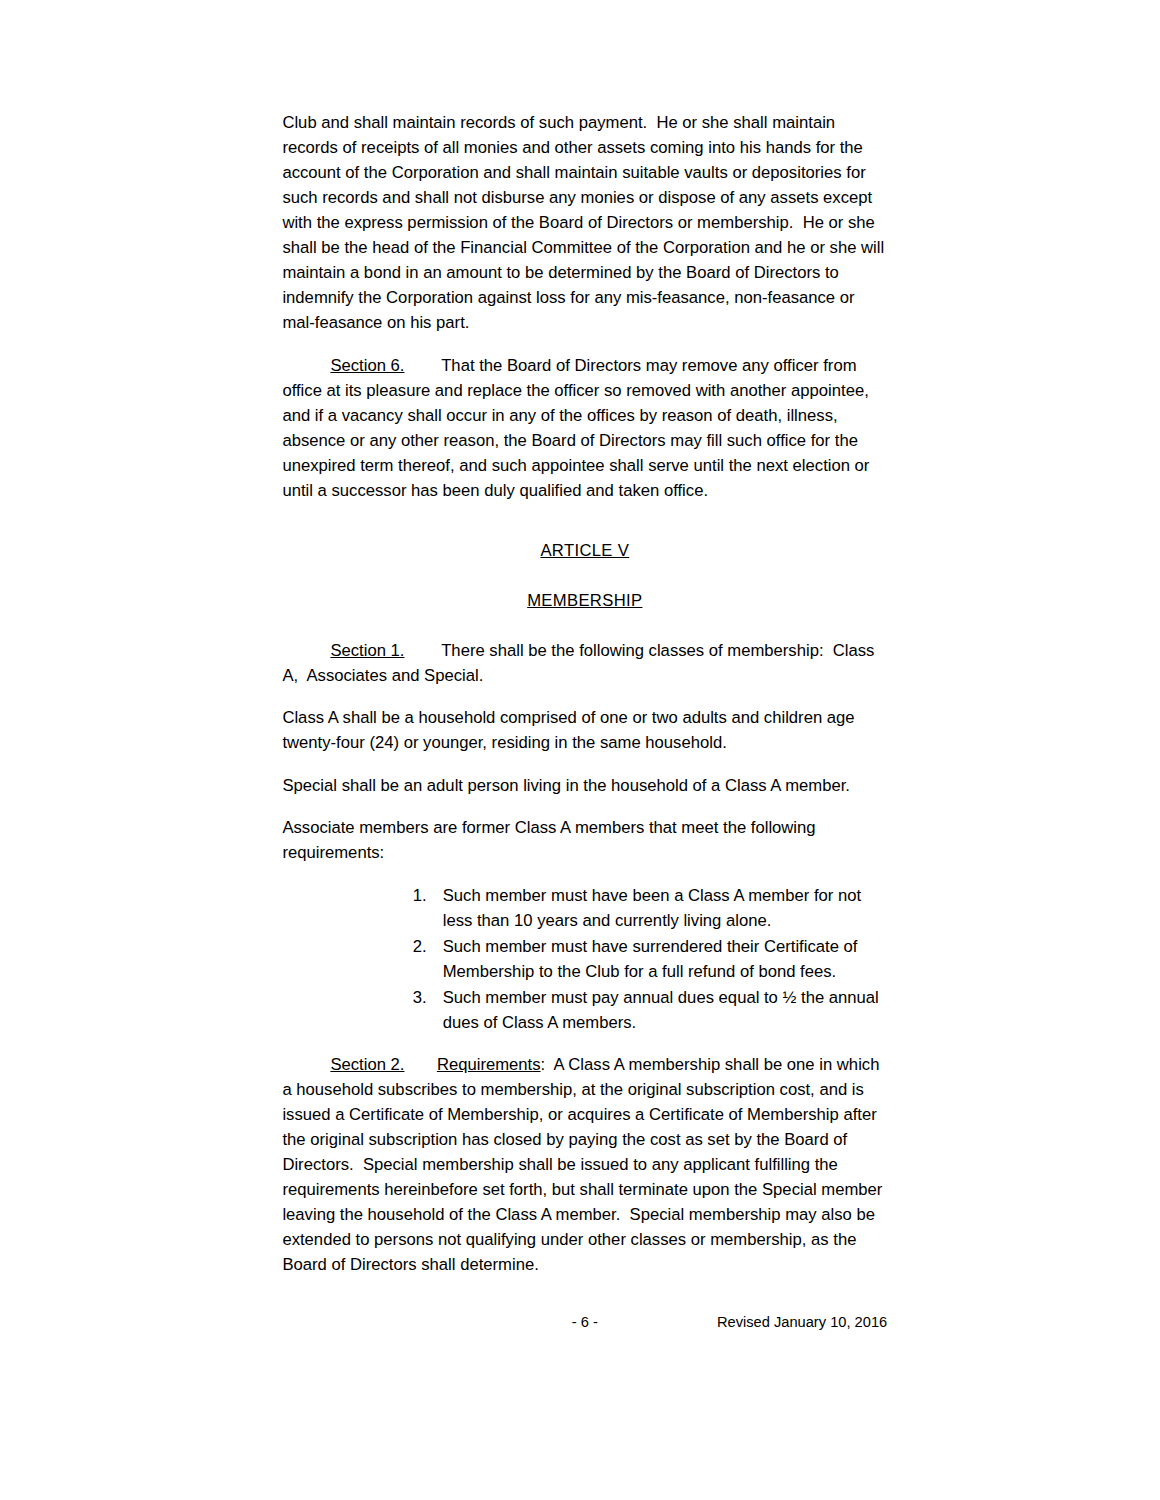Club and shall maintain records of such payment. He or she shall maintain records of receipts of all monies and other assets coming into his hands for the account of the Corporation and shall maintain suitable vaults or depositories for such records and shall not disburse any monies or dispose of any assets except with the express permission of the Board of Directors or membership. He or she shall be the head of the Financial Committee of the Corporation and he or she will maintain a bond in an amount to be determined by the Board of Directors to indemnify the Corporation against loss for any mis-feasance, non-feasance or mal-feasance on his part.
Section 6. That the Board of Directors may remove any officer from office at its pleasure and replace the officer so removed with another appointee, and if a vacancy shall occur in any of the offices by reason of death, illness, absence or any other reason, the Board of Directors may fill such office for the unexpired term thereof, and such appointee shall serve until the next election or until a successor has been duly qualified and taken office.
ARTICLE V
MEMBERSHIP
Section 1. There shall be the following classes of membership: Class A, Associates and Special.
Class A shall be a household comprised of one or two adults and children age twenty-four (24) or younger, residing in the same household.
Special shall be an adult person living in the household of a Class A member.
Associate members are former Class A members that meet the following requirements:
Such member must have been a Class A member for not less than 10 years and currently living alone.
Such member must have surrendered their Certificate of Membership to the Club for a full refund of bond fees.
Such member must pay annual dues equal to ½ the annual dues of Class A members.
Section 2. Requirements: A Class A membership shall be one in which a household subscribes to membership, at the original subscription cost, and is issued a Certificate of Membership, or acquires a Certificate of Membership after the original subscription has closed by paying the cost as set by the Board of Directors. Special membership shall be issued to any applicant fulfilling the requirements hereinbefore set forth, but shall terminate upon the Special member leaving the household of the Class A member. Special membership may also be extended to persons not qualifying under other classes or membership, as the Board of Directors shall determine.
- 6 - Revised January 10, 2016